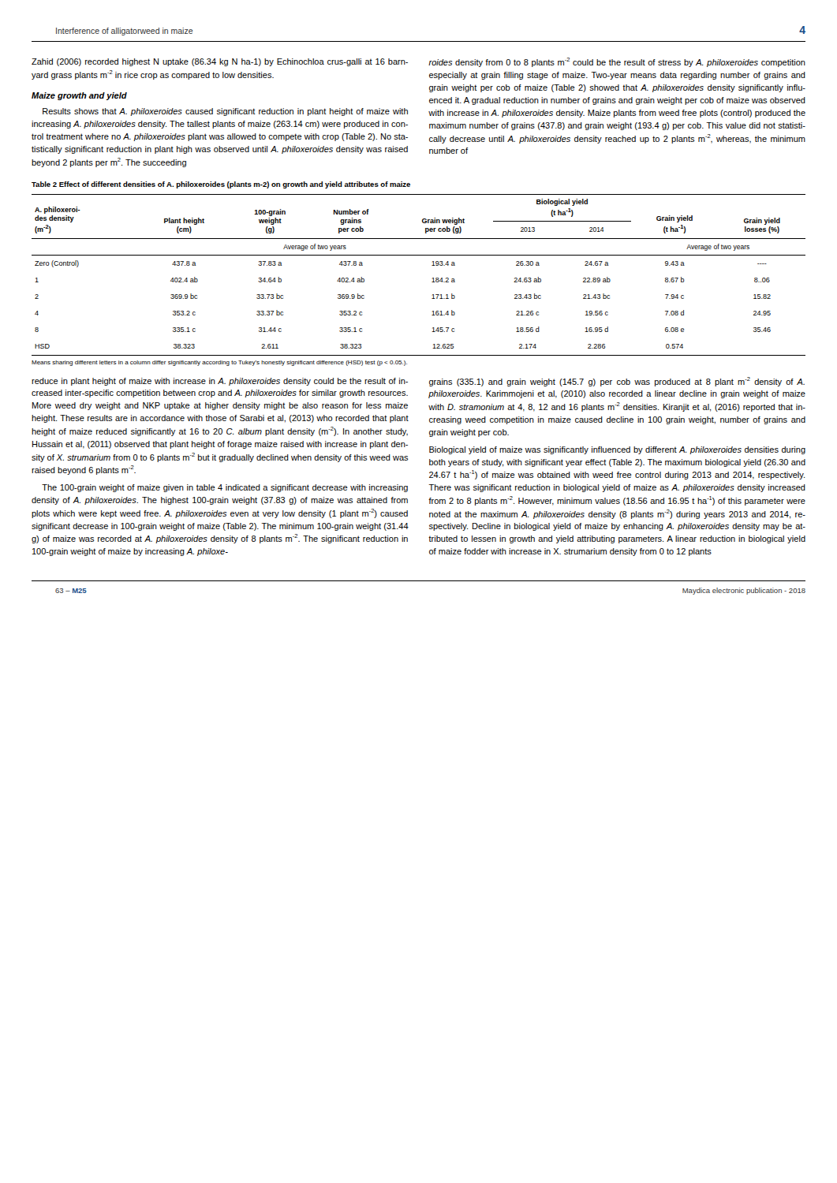Interference of alligatorweed in maize
4
Zahid (2006) recorded highest N uptake (86.34 kg N ha-1) by Echinochloa crus-galli at 16 barnyard grass plants m-2 in rice crop as compared to low densities.
Maize growth and yield
Results shows that A. philoxeroides caused significant reduction in plant height of maize with increasing A. philoxeroides density. The tallest plants of maize (263.14 cm) were produced in control treatment where no A. philoxeroides plant was allowed to compete with crop (Table 2). No statistically significant reduction in plant high was observed until A. philoxeroides density was raised beyond 2 plants per m2. The succeeding
roides density from 0 to 8 plants m-2 could be the result of stress by A. philoxeroides competition especially at grain filling stage of maize. Two-year means data regarding number of grains and grain weight per cob of maize (Table 2) showed that A. philoxeroides density significantly influenced it. A gradual reduction in number of grains and grain weight per cob of maize was observed with increase in A. philoxeroides density. Maize plants from weed free plots (control) produced the maximum number of grains (437.8) and grain weight (193.4 g) per cob. This value did not statistically decrease until A. philoxeroides density reached up to 2 plants m-2, whereas, the minimum number of
Table 2 Effect of different densities of A. philoxeroides (plants m-2) on growth and yield attributes of maize
| A. philoxeroi- des density (m -2 ) | Plant height (cm) | 100-grain weight (g) | Number of grains per cob | Grain weight per cob (g) | Biological yield (t ha -1 ) | Grain yield (t ha -1 ) | Grain yield losses (%) |
| --- | --- | --- | --- | --- | --- | --- | --- |
| 2013 | 2014 |
| | Average of two years | | | Average of two years |
| Zero (Control) | 437.8 a | 37.83 a | 437.8 a | 193.4 a | 26.30 a | 24.67 a | 9.43 a | ---- |
| 1 | 402.4 ab | 34.64 b | 402.4 ab | 184.2 a | 24.63 ab | 22.89 ab | 8.67 b | 8..06 |
| 2 | 369.9 bc | 33.73 bc | 369.9 bc | 171.1 b | 23.43 bc | 21.43 bc | 7.94 c | 15.82 |
| 4 | 353.2 c | 33.37 bc | 353.2 c | 161.4 b | 21.26 c | 19.56 c | 7.08 d | 24.95 |
| 8 | 335.1 c | 31.44 c | 335.1 c | 145.7 c | 18.56 d | 16.95 d | 6.08 e | 35.46 |
| HSD | 38.323 | 2.611 | 38.323 | 12.625 | 2.174 | 2.286 | 0.574 | |
Means sharing different letters in a column differ significantly according to Tukey's honestly significant difference (HSD) test (p < 0.05.).
reduce in plant height of maize with increase in A. philoxeroides density could be the result of increased inter-specific competition between crop and A. philoxeroides for similar growth resources. More weed dry weight and NKP uptake at higher density might be also reason for less maize height. These results are in accordance with those of Sarabi et al, (2013) who recorded that plant height of maize reduced significantly at 16 to 20 C. album plant density (m-2). In another study, Hussain et al, (2011) observed that plant height of forage maize raised with increase in plant density of X. strumarium from 0 to 6 plants m-2 but it gradually declined when density of this weed was raised beyond 6 plants m-2.
The 100-grain weight of maize given in table 4 indicated a significant decrease with increasing density of A. philoxeroides. The highest 100-grain weight (37.83 g) of maize was attained from plots which were kept weed free. A. philoxeroides even at very low density (1 plant m-2) caused significant decrease in 100-grain weight of maize (Table 2). The minimum 100-grain weight (31.44 g) of maize was recorded at A. philoxeroides density of 8 plants m-2. The significant reduction in 100-grain weight of maize by increasing A. philoxe-
grains (335.1) and grain weight (145.7 g) per cob was produced at 8 plant m-2 density of A. philoxeroides. Karimmojeni et al, (2010) also recorded a linear decline in grain weight of maize with D. stramonium at 4, 8, 12 and 16 plants m-2 densities. Kiranjit et al, (2016) reported that increasing weed competition in maize caused decline in 100 grain weight, number of grains and grain weight per cob.
Biological yield of maize was significantly influenced by different A. philoxeroides densities during both years of study, with significant year effect (Table 2). The maximum biological yield (26.30 and 24.67 t ha-1) of maize was obtained with weed free control during 2013 and 2014, respectively. There was significant reduction in biological yield of maize as A. philoxeroides density increased from 2 to 8 plants m-2. However, minimum values (18.56 and 16.95 t ha-1) of this parameter were noted at the maximum A. philoxeroides density (8 plants m-2) during years 2013 and 2014, respectively. Decline in biological yield of maize by enhancing A. philoxeroides density may be attributed to lessen in growth and yield attributing parameters. A linear reduction in biological yield of maize fodder with increase in X. strumarium density from 0 to 12 plants
63 – M25
Maydica electronic publication - 2018